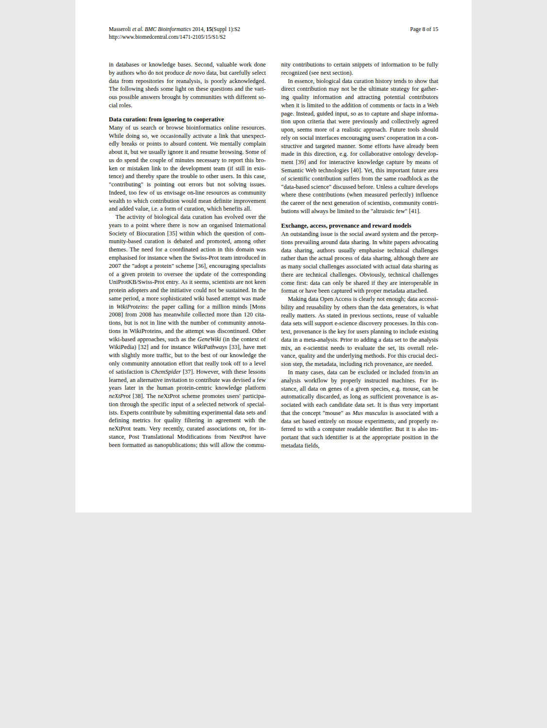Masseroli et al. BMC Bioinformatics 2014, 15(Suppl 1):S2
http://www.biomedcentral.com/1471-2105/15/S1/S2
Page 8 of 15
in databases or knowledge bases. Second, valuable work done by authors who do not produce de novo data, but carefully select data from repositories for reanalysis, is poorly acknowledged. The following sheds some light on these questions and the various possible answers brought by communities with different social roles.
Data curation: from ignoring to cooperative
Many of us search or browse bioinformatics online resources. While doing so, we occasionally activate a link that unexpectedly breaks or points to absurd content. We mentally complain about it, but we usually ignore it and resume browsing. Some of us do spend the couple of minutes necessary to report this broken or mistaken link to the development team (if still in existence) and thereby spare the trouble to other users. In this case, "contributing" is pointing out errors but not solving issues. Indeed, too few of us envisage on-line resources as community wealth to which contribution would mean definite improvement and added value, i.e. a form of curation, which benefits all.
The activity of biological data curation has evolved over the years to a point where there is now an organised International Society of Biocuration [35] within which the question of community-based curation is debated and promoted, among other themes. The need for a coordinated action in this domain was emphasised for instance when the Swiss-Prot team introduced in 2007 the "adopt a protein" scheme [36], encouraging specialists of a given protein to oversee the update of the corresponding UniProtKB/Swiss-Prot entry. As it seems, scientists are not keen protein adopters and the initiative could not be sustained. In the same period, a more sophisticated wiki based attempt was made in WikiProteins: the paper calling for a million minds [Mons 2008] from 2008 has meanwhile collected more than 120 citations, but is not in line with the number of community annotations in WikiProteins, and the attempt was discontinued. Other wiki-based approaches, such as the GeneWiki (in the context of WikiPedia) [32] and for instance WikiPathways [33], have met with slightly more traffic, but to the best of our knowledge the only community annotation effort that really took off to a level of satisfaction is ChemSpider [37]. However, with these lessons learned, an alternative invitation to contribute was devised a few years later in the human protein-centric knowledge platform neXtProt [38]. The neXtProt scheme promotes users' participation through the specific input of a selected network of specialists. Experts contribute by submitting experimental data sets and defining metrics for quality filtering in agreement with the neXtProt team. Very recently, curated associations on, for instance, Post Translational Modifications from NextProt have been formatted as nanopublications; this will allow the community contributions to certain snippets of information to be fully recognized (see next section).
In essence, biological data curation history tends to show that direct contribution may not be the ultimate strategy for gathering quality information and attracting potential contributors when it is limited to the addition of comments or facts in a Web page. Instead, guided input, so as to capture and shape information upon criteria that were previously and collectively agreed upon, seems more of a realistic approach. Future tools should rely on social interfaces encouraging users' cooperation in a constructive and targeted manner. Some efforts have already been made in this direction, e.g. for collaborative ontology development [39] and for interactive knowledge capture by means of Semantic Web technologies [40]. Yet, this important future area of scientific contribution suffers from the same roadblock as the "data-based science" discussed before. Unless a culture develops where these contributions (when measured perfectly) influence the career of the next generation of scientists, community contributions will always be limited to the "altruistic few" [41].
Exchange, access, provenance and reward models
An outstanding issue is the social award system and the perceptions prevailing around data sharing. In white papers advocating data sharing, authors usually emphasise technical challenges rather than the actual process of data sharing, although there are as many social challenges associated with actual data sharing as there are technical challenges. Obviously, technical challenges come first: data can only be shared if they are interoperable in format or have been captured with proper metadata attached.
Making data Open Access is clearly not enough; data accessibility and reusability by others than the data generators, is what really matters. As stated in previous sections, reuse of valuable data sets will support e-science discovery processes. In this context, provenance is the key for users planning to include existing data in a meta-analysis. Prior to adding a data set to the analysis mix, an e-scientist needs to evaluate the set, its overall relevance, quality and the underlying methods. For this crucial decision step, the metadata, including rich provenance, are needed.
In many cases, data can be excluded or included from/in an analysis workflow by properly instructed machines. For instance, all data on genes of a given species, e.g. mouse, can be automatically discarded, as long as sufficient provenance is associated with each candidate data set. It is thus very important that the concept "mouse" as Mus musculus is associated with a data set based entirely on mouse experiments, and properly referred to with a computer readable identifier. But it is also important that such identifier is at the appropriate position in the metadata fields,